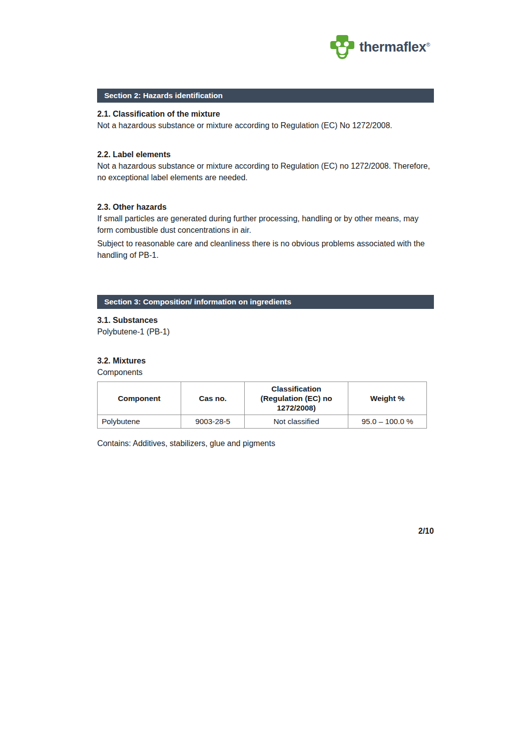thermaflex®
Section 2: Hazards identification
2.1. Classification of the mixture
Not a hazardous substance or mixture according to Regulation (EC) No 1272/2008.
2.2. Label elements
Not a hazardous substance or mixture according to Regulation (EC) no 1272/2008. Therefore, no exceptional label elements are needed.
2.3. Other hazards
If small particles are generated during further processing, handling or by other means, may form combustible dust concentrations in air.
Subject to reasonable care and cleanliness there is no obvious problems associated with the handling of PB-1.
Section 3: Composition/ information on ingredients
3.1. Substances
Polybutene-1 (PB-1)
3.2. Mixtures
Components
| Component | Cas no. | Classification (Regulation (EC) no 1272/2008) | Weight % |
| --- | --- | --- | --- |
| Polybutene | 9003-28-5 | Not classified | 95.0 – 100.0 % |
Contains: Additives, stabilizers, glue and pigments
2/10